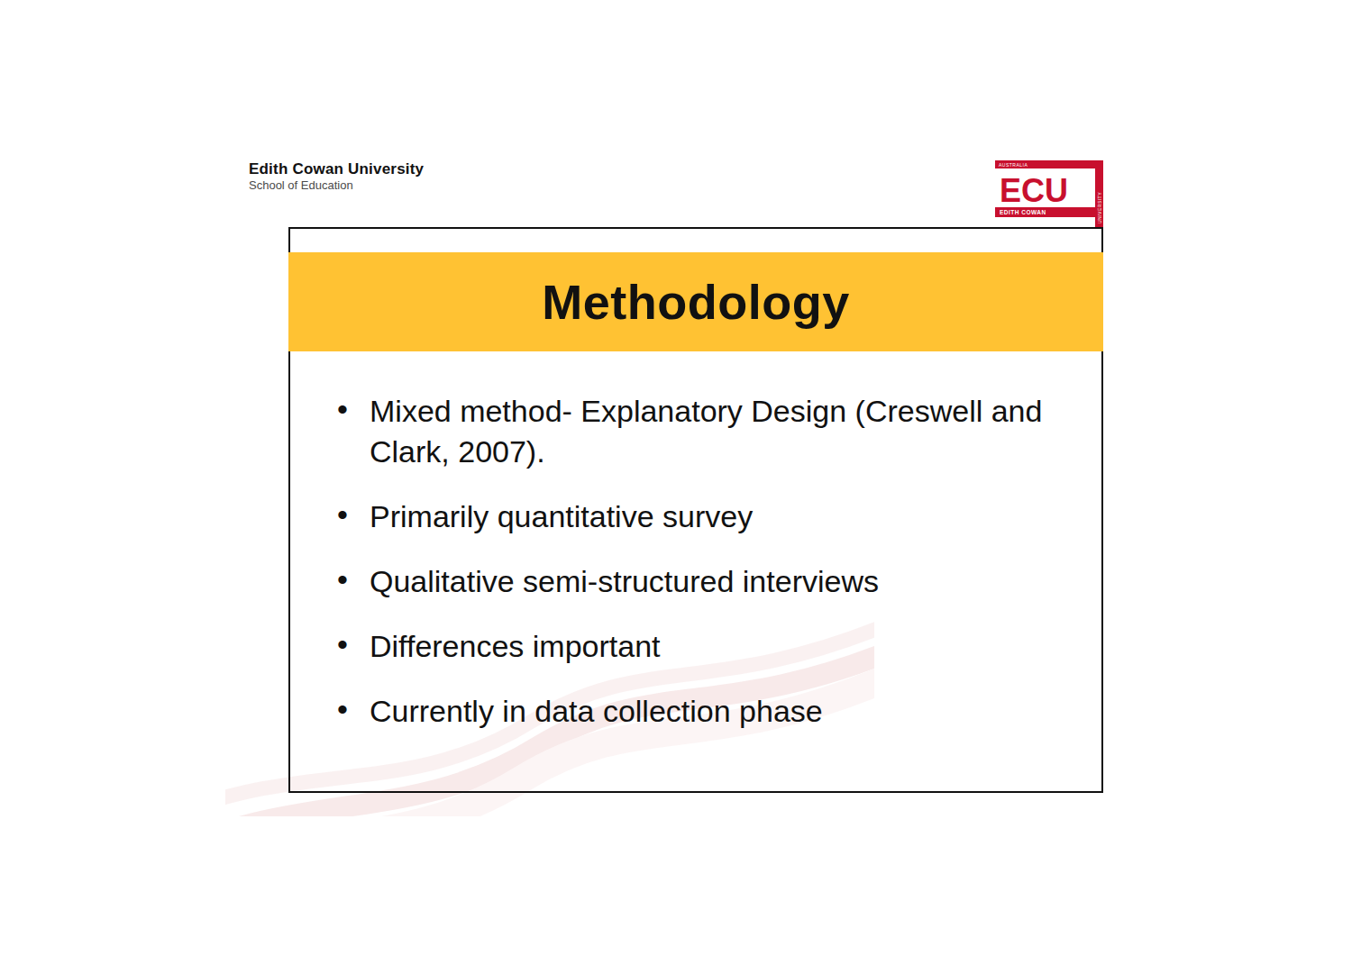Edith Cowan University
School of Education
AUSTRALIA UNIVERSITY ECU EDITH COWAN
Methodology
Mixed method- Explanatory Design (Creswell and Clark, 2007).
Primarily quantitative survey
Qualitative semi-structured interviews
Differences important
Currently in data collection phase